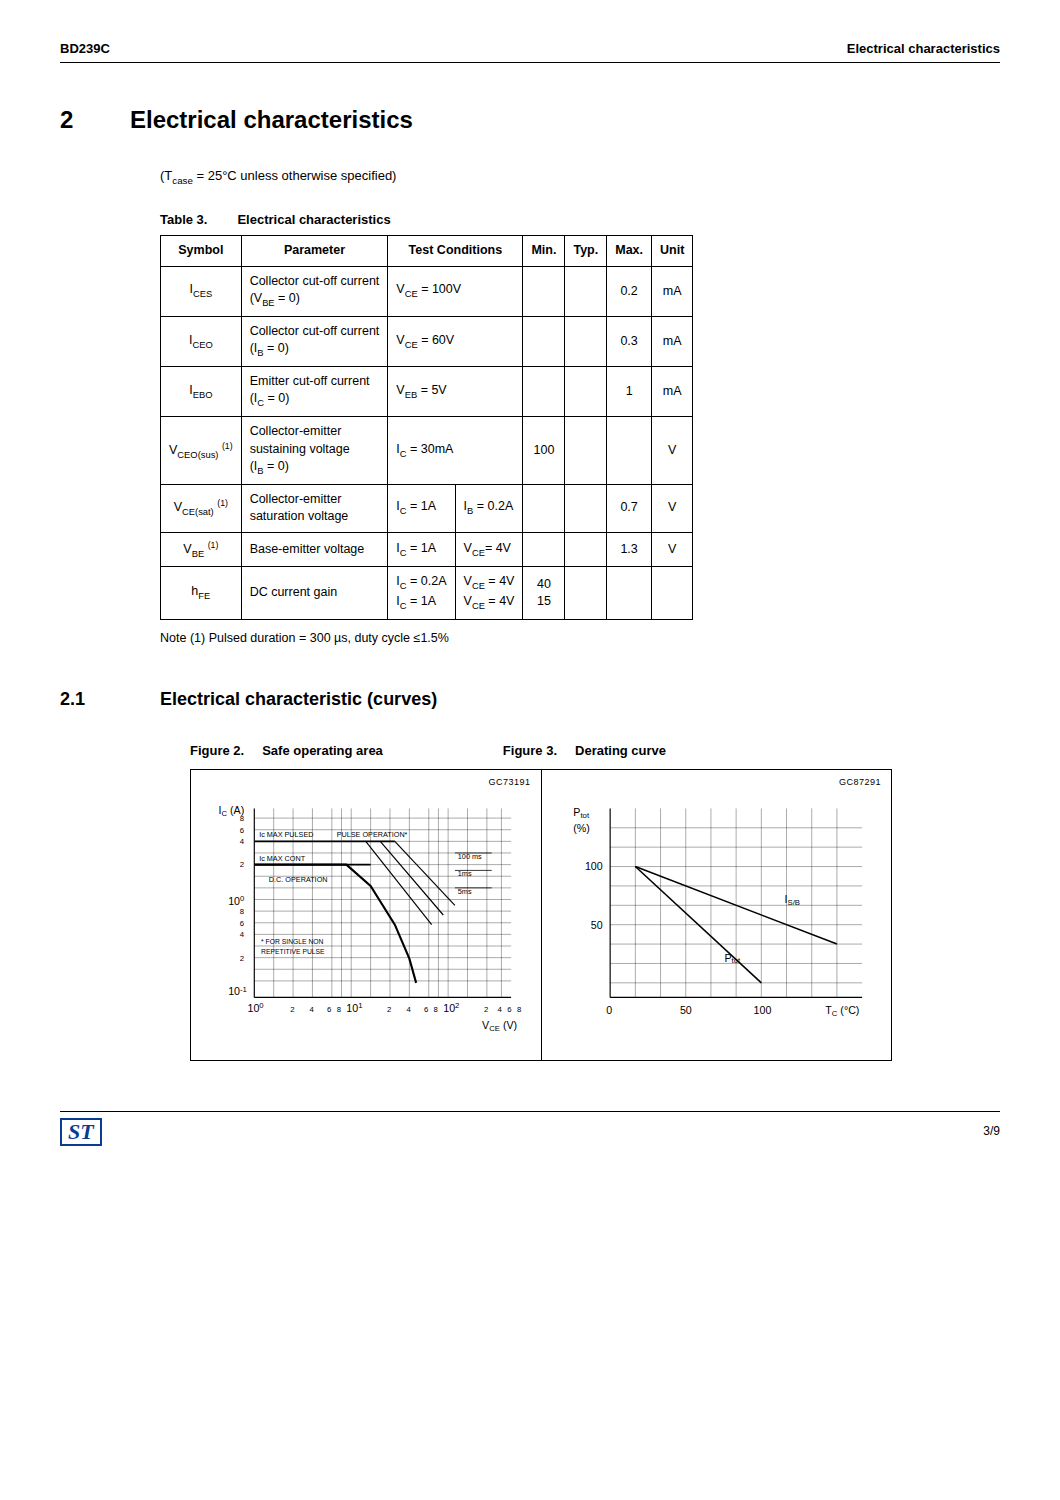BD239C Electrical characteristics
2 Electrical characteristics
(Tcase = 25°C unless otherwise specified)
Table 3. Electrical characteristics
| Symbol | Parameter | Test Conditions | Min. | Typ. | Max. | Unit |
| --- | --- | --- | --- | --- | --- | --- |
| I CES | Collector cut-off current (V BE = 0) | V CE = 100V | | | 0.2 | mA |
| I CEO | Collector cut-off current (I B = 0) | V CE = 60V | | | 0.3 | mA |
| I EBO | Emitter cut-off current (I C = 0) | V EB = 5V | | | 1 | mA |
| V CEO(sus) (1) | Collector-emitter sustaining voltage (I B = 0) | I C = 30mA | 100 | | | V |
| V CE(sat) (1) | Collector-emitter saturation voltage | I C = 1A | I B = 0.2A | | | 0.7 | V |
| V BE (1) | Base-emitter voltage | I C = 1A | V CE = 4V | | | 1.3 | V |
| h FE | DC current gain | I C = 0.2A I C = 1A | V CE = 4V V CE = 4V | 40 15 | | | |
Note (1) Pulsed duration = 300 µs, duty cycle ≤1.5%
2.1 Electrical characteristic (curves)
Figure 2. Safe operating area
Figure 3. Derating curve
GC73191 IC (A) 8 6 4 2 100 8 6 4 2 10-1 100 2 4 6 8 101 2 4 6 8 102 2 4 6 8 VCE (V) Ic MAX PULSED PULSE OPERATION* Ic MAX CONT 100 ms 1ms 5ms D.C. OPERATION * FOR SINGLE NON REPETITIVE PULSE
GC87291 Ptot (%) 100 50 0 50 100 TC (°C) IS/B Ptot
ST 3/9